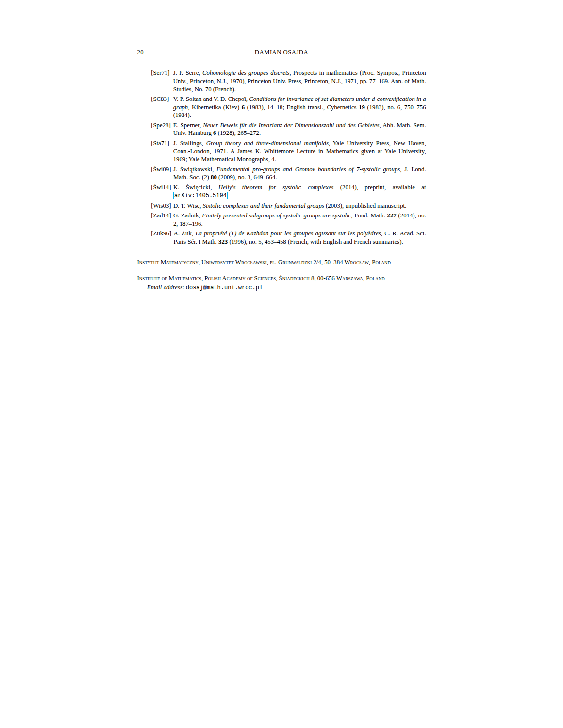20
DAMIAN OSAJDA
[Ser71]
J.-P. Serre, Cohomologie des groupes discrets, Prospects in mathematics (Proc. Sympos., Princeton Univ., Princeton, N.J., 1970), Princeton Univ. Press, Princeton, N.J., 1971, pp. 77–169. Ann. of Math. Studies, No. 70 (French).
[SC83]
V. P. Soltan and V. D. Chepoï, Conditions for invariance of set diameters under d-convexification in a graph, Kibernetika (Kiev) 6 (1983), 14–18; English transl., Cybernetics 19 (1983), no. 6, 750–756 (1984).
[Spe28]
E. Sperner, Neuer Beweis für die Invarianz der Dimensionszahl und des Gebietes, Abh. Math. Sem. Univ. Hamburg 6 (1928), 265–272.
[Sta71]
J. Stallings, Group theory and three-dimensional manifolds, Yale University Press, New Haven, Conn.-London, 1971. A James K. Whittemore Lecture in Mathematics given at Yale University, 1969; Yale Mathematical Monographs, 4.
[Świ09]
J. Świątkowski, Fundamental pro-groups and Gromov boundaries of 7-systolic groups, J. Lond. Math. Soc. (2) 80 (2009), no. 3, 649–664.
[Świ14]
K. Święcicki, Helly's theorem for systolic complexes (2014), preprint, available at arXiv:1405.5194
[Wis03]
D. T. Wise, Sixtolic complexes and their fundamental groups (2003), unpublished manuscript.
[Zad14]
G. Zadnik, Finitely presented subgroups of systolic groups are systolic, Fund. Math. 227 (2014), no. 2, 187–196.
[Żuk96]
A. Żuk, La propriété (T) de Kazhdan pour les groupes agissant sur les polyèdres, C. R. Acad. Sci. Paris Sér. I Math. 323 (1996), no. 5, 453–458 (French, with English and French summaries).
Instytut Matematyczny, Uniwersytet Wrocławski, pl. Grunwaldzki 2/4, 50–384 Wrocław, Poland
Institute of Mathematics, Polish Academy of Sciences, Śniadeckich 8, 00-656 Warszawa, Poland
Email address: dosaj@math.uni.wroc.pl